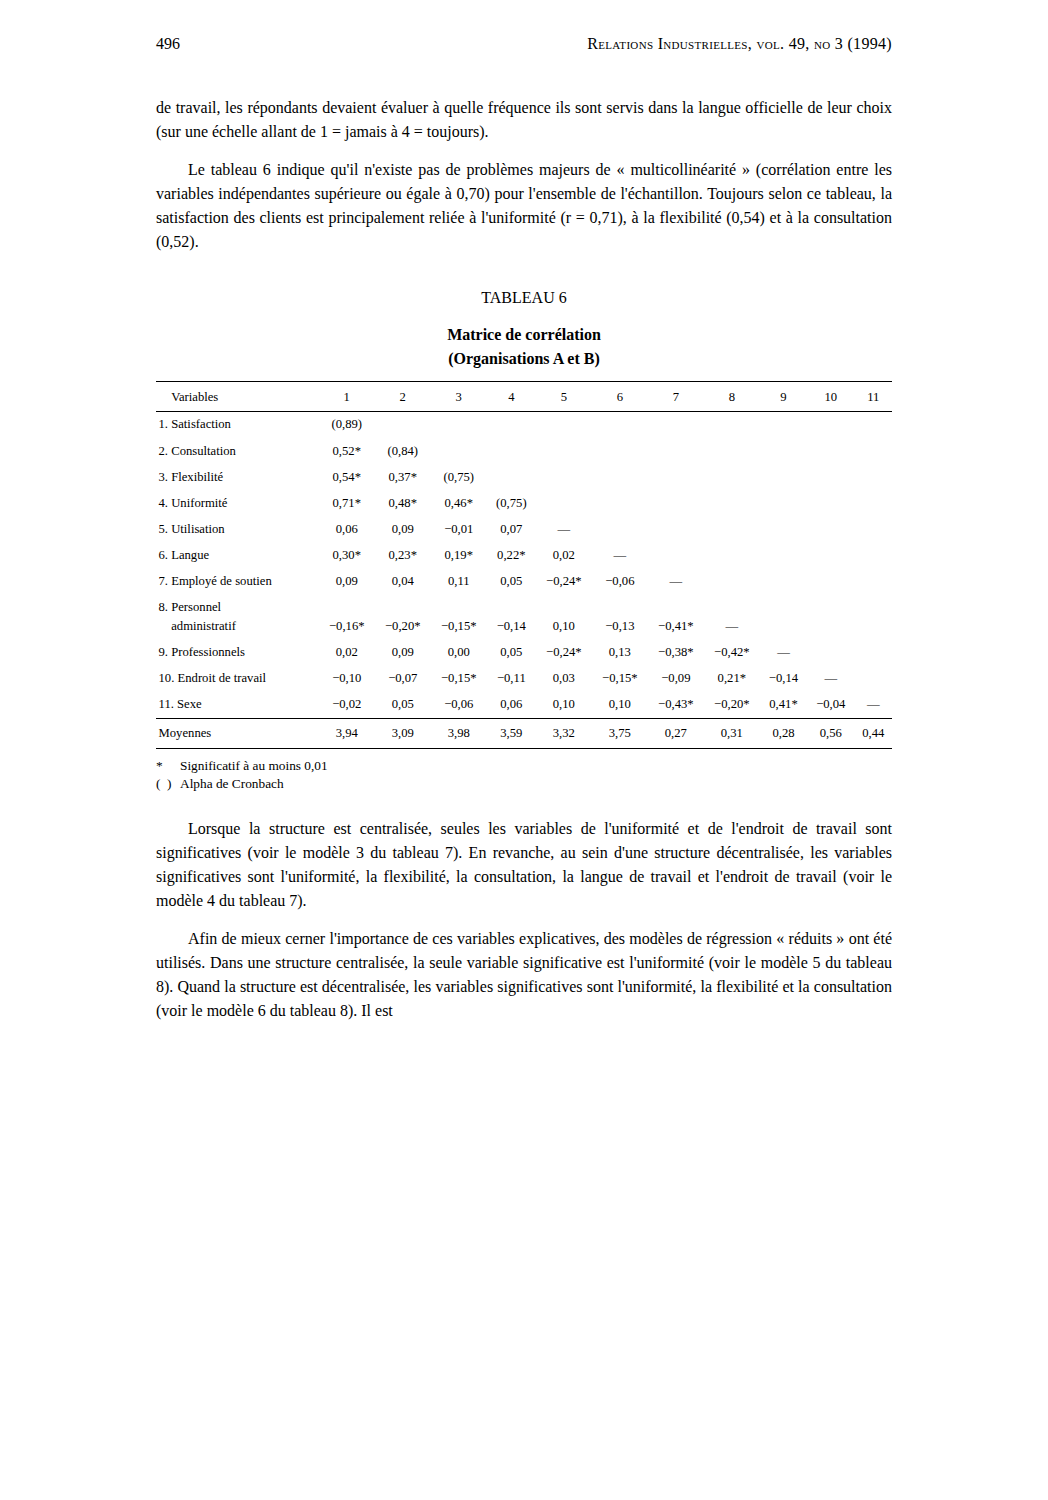496 Relations Industrielles, vol. 49, no 3 (1994)
de travail, les répondants devaient évaluer à quelle fréquence ils sont servis dans la langue officielle de leur choix (sur une échelle allant de 1 = jamais à 4 = toujours).
Le tableau 6 indique qu'il n'existe pas de problèmes majeurs de « multicollinéarité » (corrélation entre les variables indépendantes supérieure ou égale à 0,70) pour l'ensemble de l'échantillon. Toujours selon ce tableau, la satisfaction des clients est principalement reliée à l'uniformité (r = 0,71), à la flexibilité (0,54) et à la consultation (0,52).
TABLEAU 6 Matrice de corrélation (Organisations A et B)
| Variables | 1 | 2 | 3 | 4 | 5 | 6 | 7 | 8 | 9 | 10 | 11 |
| --- | --- | --- | --- | --- | --- | --- | --- | --- | --- | --- | --- |
| 1. Satisfaction | (0,89) | | | | | | | | | | |
| 2. Consultation | 0,52* | (0,84) | | | | | | | | | |
| 3. Flexibilité | 0,54* | 0,37* | (0,75) | | | | | | | | |
| 4. Uniformité | 0,71* | 0,48* | 0,46* | (0,75) | | | | | | | |
| 5. Utilisation | 0,06 | 0,09 | −0,01 | 0,07 | — | | | | | | |
| 6. Langue | 0,30* | 0,23* | 0,19* | 0,22* | 0,02 | — | | | | | |
| 7. Employé de soutien | 0,09 | 0,04 | 0,11 | 0,05 | −0,24* | −0,06 | — | | | | |
| 8. Personnel administratif | −0,16* | −0,20* | −0,15* | −0,14 | 0,10 | −0,13 | −0,41* | — | | | |
| 9. Professionnels | 0,02 | 0,09 | 0,00 | 0,05 | −0,24* | 0,13 | −0,38* | −0,42* | — | | |
| 10. Endroit de travail | −0,10 | −0,07 | −0,15* | −0,11 | 0,03 | −0,15* | −0,09 | 0,21* | −0,14 | — | |
| 11. Sexe | −0,02 | 0,05 | −0,06 | 0,06 | 0,10 | 0,10 | −0,43* | −0,20* | 0,41* | −0,04 | — |
| Moyennes | 3,94 | 3,09 | 3,98 | 3,59 | 3,32 | 3,75 | 0,27 | 0,31 | 0,28 | 0,56 | 0,44 |
*Significatif à au moins 0,01
( ) Alpha de Cronbach
Lorsque la structure est centralisée, seules les variables de l'uniformité et de l'endroit de travail sont significatives (voir le modèle 3 du tableau 7). En revanche, au sein d'une structure décentralisée, les variables significatives sont l'uniformité, la flexibilité, la consultation, la langue de travail et l'endroit de travail (voir le modèle 4 du tableau 7).
Afin de mieux cerner l'importance de ces variables explicatives, des modèles de régression « réduits » ont été utilisés. Dans une structure centralisée, la seule variable significative est l'uniformité (voir le modèle 5 du tableau 8). Quand la structure est décentralisée, les variables significatives sont l'uniformité, la flexibilité et la consultation (voir le modèle 6 du tableau 8). Il est